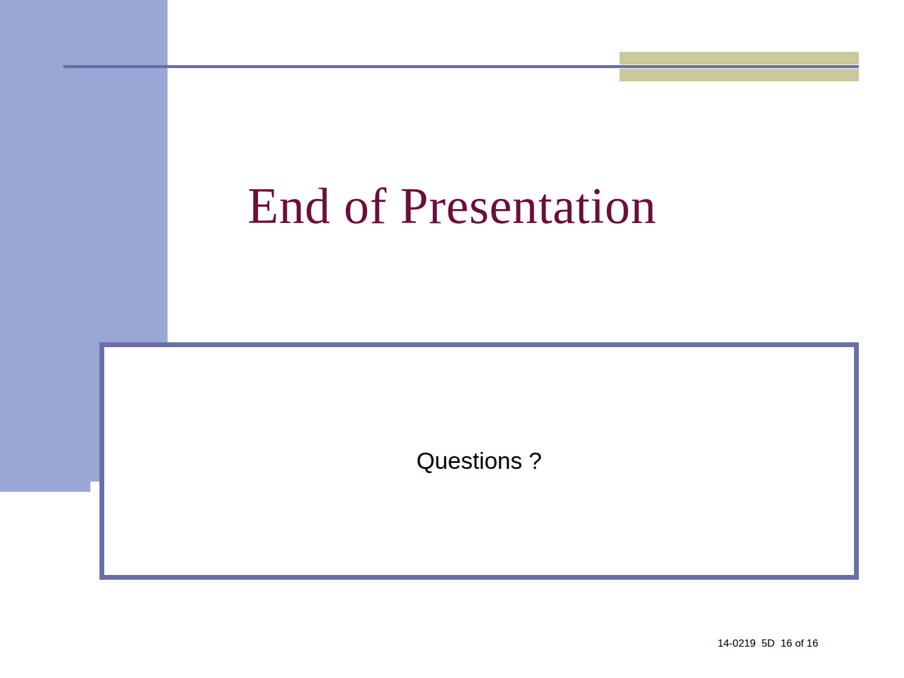End of Presentation
Questions ?
14-0219 5D 16 of 16